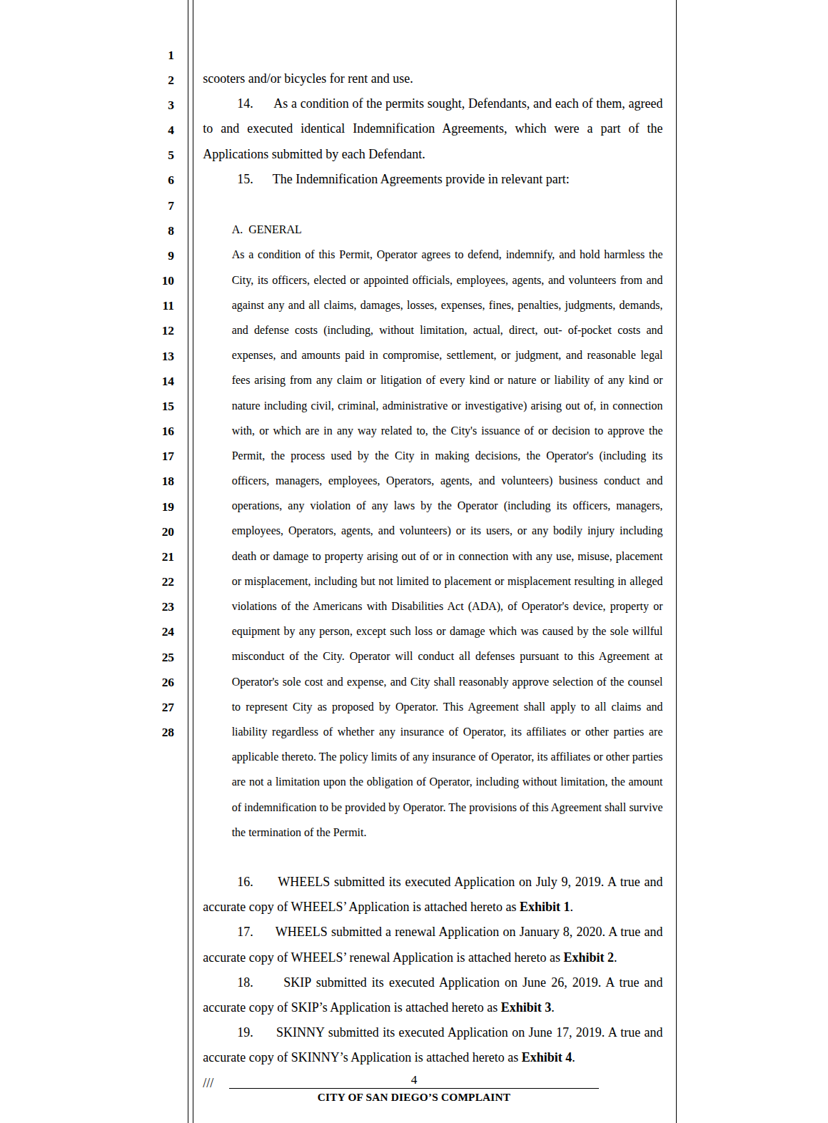1
2
3
4
5
6
7
8
9
10
11
12
13
14
15
16
17
18
19
20
21
22
23
24
25
26
27
28
scooters and/or bicycles for rent and use.
14. As a condition of the permits sought, Defendants, and each of them, agreed to and executed identical Indemnification Agreements, which were a part of the Applications submitted by each Defendant.
15. The Indemnification Agreements provide in relevant part:
A. GENERAL
As a condition of this Permit, Operator agrees to defend, indemnify, and hold harmless the City, its officers, elected or appointed officials, employees, agents, and volunteers from and against any and all claims, damages, losses, expenses, fines, penalties, judgments, demands, and defense costs (including, without limitation, actual, direct, out- of-pocket costs and expenses, and amounts paid in compromise, settlement, or judgment, and reasonable legal fees arising from any claim or litigation of every kind or nature or liability of any kind or nature including civil, criminal, administrative or investigative) arising out of, in connection with, or which are in any way related to, the City's issuance of or decision to approve the Permit, the process used by the City in making decisions, the Operator's (including its officers, managers, employees, Operators, agents, and volunteers) business conduct and operations, any violation of any laws by the Operator (including its officers, managers, employees, Operators, agents, and volunteers) or its users, or any bodily injury including death or damage to property arising out of or in connection with any use, misuse, placement or misplacement, including but not limited to placement or misplacement resulting in alleged violations of the Americans with Disabilities Act (ADA), of Operator's device, property or equipment by any person, except such loss or damage which was caused by the sole willful misconduct of the City. Operator will conduct all defenses pursuant to this Agreement at Operator's sole cost and expense, and City shall reasonably approve selection of the counsel to represent City as proposed by Operator. This Agreement shall apply to all claims and liability regardless of whether any insurance of Operator, its affiliates or other parties are applicable thereto. The policy limits of any insurance of Operator, its affiliates or other parties are not a limitation upon the obligation of Operator, including without limitation, the amount of indemnification to be provided by Operator. The provisions of this Agreement shall survive the termination of the Permit.
16. WHEELS submitted its executed Application on July 9, 2019. A true and accurate copy of WHEELS’ Application is attached hereto as Exhibit 1.
17. WHEELS submitted a renewal Application on January 8, 2020. A true and accurate copy of WHEELS’ renewal Application is attached hereto as Exhibit 2.
18. SKIP submitted its executed Application on June 26, 2019. A true and accurate copy of SKIP’s Application is attached hereto as Exhibit 3.
19. SKINNY submitted its executed Application on June 17, 2019. A true and accurate copy of SKINNY’s Application is attached hereto as Exhibit 4.
///
4
CITY OF SAN DIEGO’S COMPLAINT